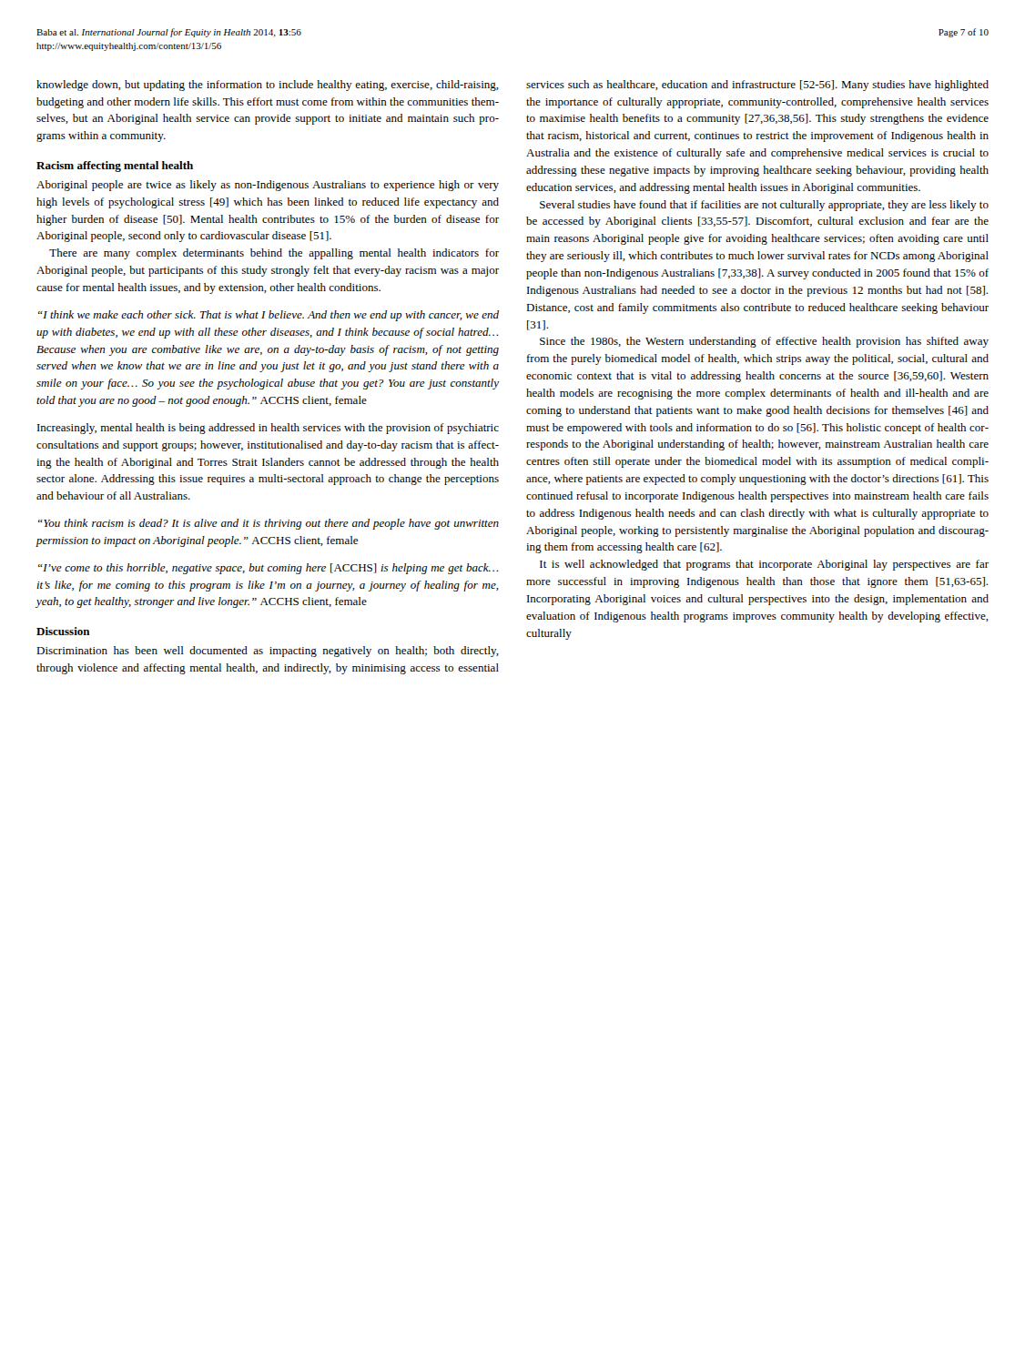Baba et al. International Journal for Equity in Health 2014, 13:56
http://www.equityhealthj.com/content/13/1/56
Page 7 of 10
knowledge down, but updating the information to include healthy eating, exercise, child-raising, budgeting and other modern life skills. This effort must come from within the communities themselves, but an Aboriginal health service can provide support to initiate and maintain such programs within a community.
Racism affecting mental health
Aboriginal people are twice as likely as non-Indigenous Australians to experience high or very high levels of psychological stress [49] which has been linked to reduced life expectancy and higher burden of disease [50]. Mental health contributes to 15% of the burden of disease for Aboriginal people, second only to cardiovascular disease [51].
There are many complex determinants behind the appalling mental health indicators for Aboriginal people, but participants of this study strongly felt that every-day racism was a major cause for mental health issues, and by extension, other health conditions.
“I think we make each other sick. That is what I believe. And then we end up with cancer, we end up with diabetes, we end up with all these other diseases, and I think because of social hatred… Because when you are combative like we are, on a day-to-day basis of racism, of not getting served when we know that we are in line and you just let it go, and you just stand there with a smile on your face… So you see the psychological abuse that you get? You are just constantly told that you are no good – not good enough.” ACCHS client, female
Increasingly, mental health is being addressed in health services with the provision of psychiatric consultations and support groups; however, institutionalised and day-to-day racism that is affecting the health of Aboriginal and Torres Strait Islanders cannot be addressed through the health sector alone. Addressing this issue requires a multi-sectoral approach to change the perceptions and behaviour of all Australians.
“You think racism is dead? It is alive and it is thriving out there and people have got unwritten permission to impact on Aboriginal people.” ACCHS client, female
“I’ve come to this horrible, negative space, but coming here [ACCHS] is helping me get back… it’s like, for me coming to this program is like I’m on a journey, a journey of healing for me, yeah, to get healthy, stronger and live longer.” ACCHS client, female
Discussion
Discrimination has been well documented as impacting negatively on health; both directly, through violence and affecting mental health, and indirectly, by minimising access to essential services such as healthcare, education and infrastructure [52-56]. Many studies have highlighted the importance of culturally appropriate, community-controlled, comprehensive health services to maximise health benefits to a community [27,36,38,56]. This study strengthens the evidence that racism, historical and current, continues to restrict the improvement of Indigenous health in Australia and the existence of culturally safe and comprehensive medical services is crucial to addressing these negative impacts by improving healthcare seeking behaviour, providing health education services, and addressing mental health issues in Aboriginal communities.
Several studies have found that if facilities are not culturally appropriate, they are less likely to be accessed by Aboriginal clients [33,55-57]. Discomfort, cultural exclusion and fear are the main reasons Aboriginal people give for avoiding healthcare services; often avoiding care until they are seriously ill, which contributes to much lower survival rates for NCDs among Aboriginal people than non-Indigenous Australians [7,33,38]. A survey conducted in 2005 found that 15% of Indigenous Australians had needed to see a doctor in the previous 12 months but had not [58]. Distance, cost and family commitments also contribute to reduced healthcare seeking behaviour [31].
Since the 1980s, the Western understanding of effective health provision has shifted away from the purely biomedical model of health, which strips away the political, social, cultural and economic context that is vital to addressing health concerns at the source [36,59,60]. Western health models are recognising the more complex determinants of health and ill-health and are coming to understand that patients want to make good health decisions for themselves [46] and must be empowered with tools and information to do so [56]. This holistic concept of health corresponds to the Aboriginal understanding of health; however, mainstream Australian health care centres often still operate under the biomedical model with its assumption of medical compliance, where patients are expected to comply unquestioning with the doctor’s directions [61]. This continued refusal to incorporate Indigenous health perspectives into mainstream health care fails to address Indigenous health needs and can clash directly with what is culturally appropriate to Aboriginal people, working to persistently marginalise the Aboriginal population and discouraging them from accessing health care [62].
It is well acknowledged that programs that incorporate Aboriginal lay perspectives are far more successful in improving Indigenous health than those that ignore them [51,63-65]. Incorporating Aboriginal voices and cultural perspectives into the design, implementation and evaluation of Indigenous health programs improves community health by developing effective, culturally